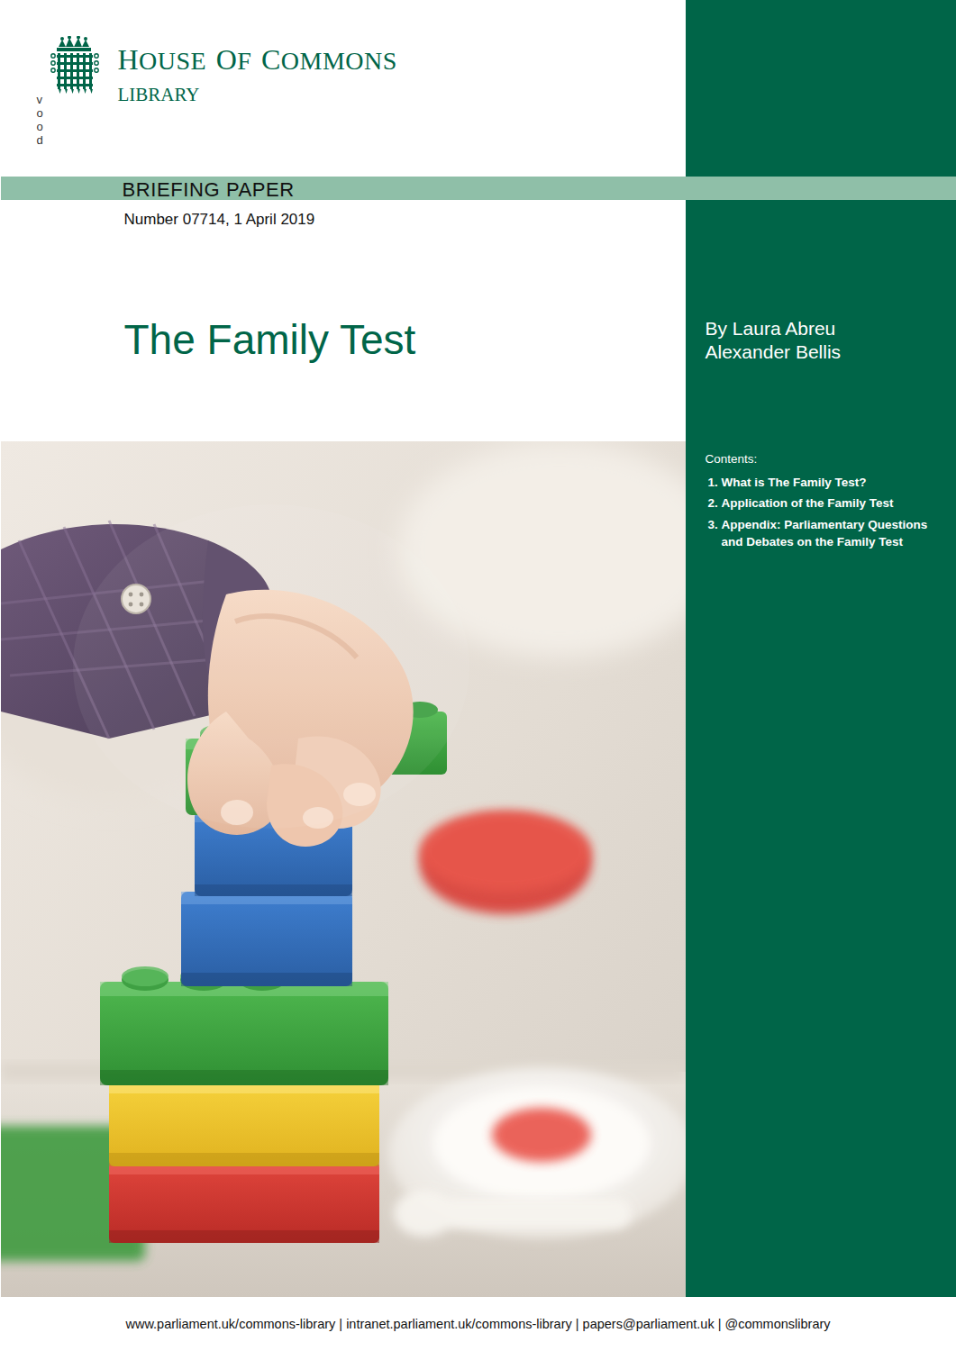House of Commons Library
v
o
o
d
BRIEFING PAPER
Number 07714, 1 April 2019
The Family Test
By Laura Abreu
Alexander Bellis
Contents:
What is The Family Test?
Application of the Family Test
Appendix: Parliamentary Questions and Debates on the Family Test
www.parliament.uk/commons-library | intranet.parliament.uk/commons-library | papers@parliament.uk | @commonslibrary